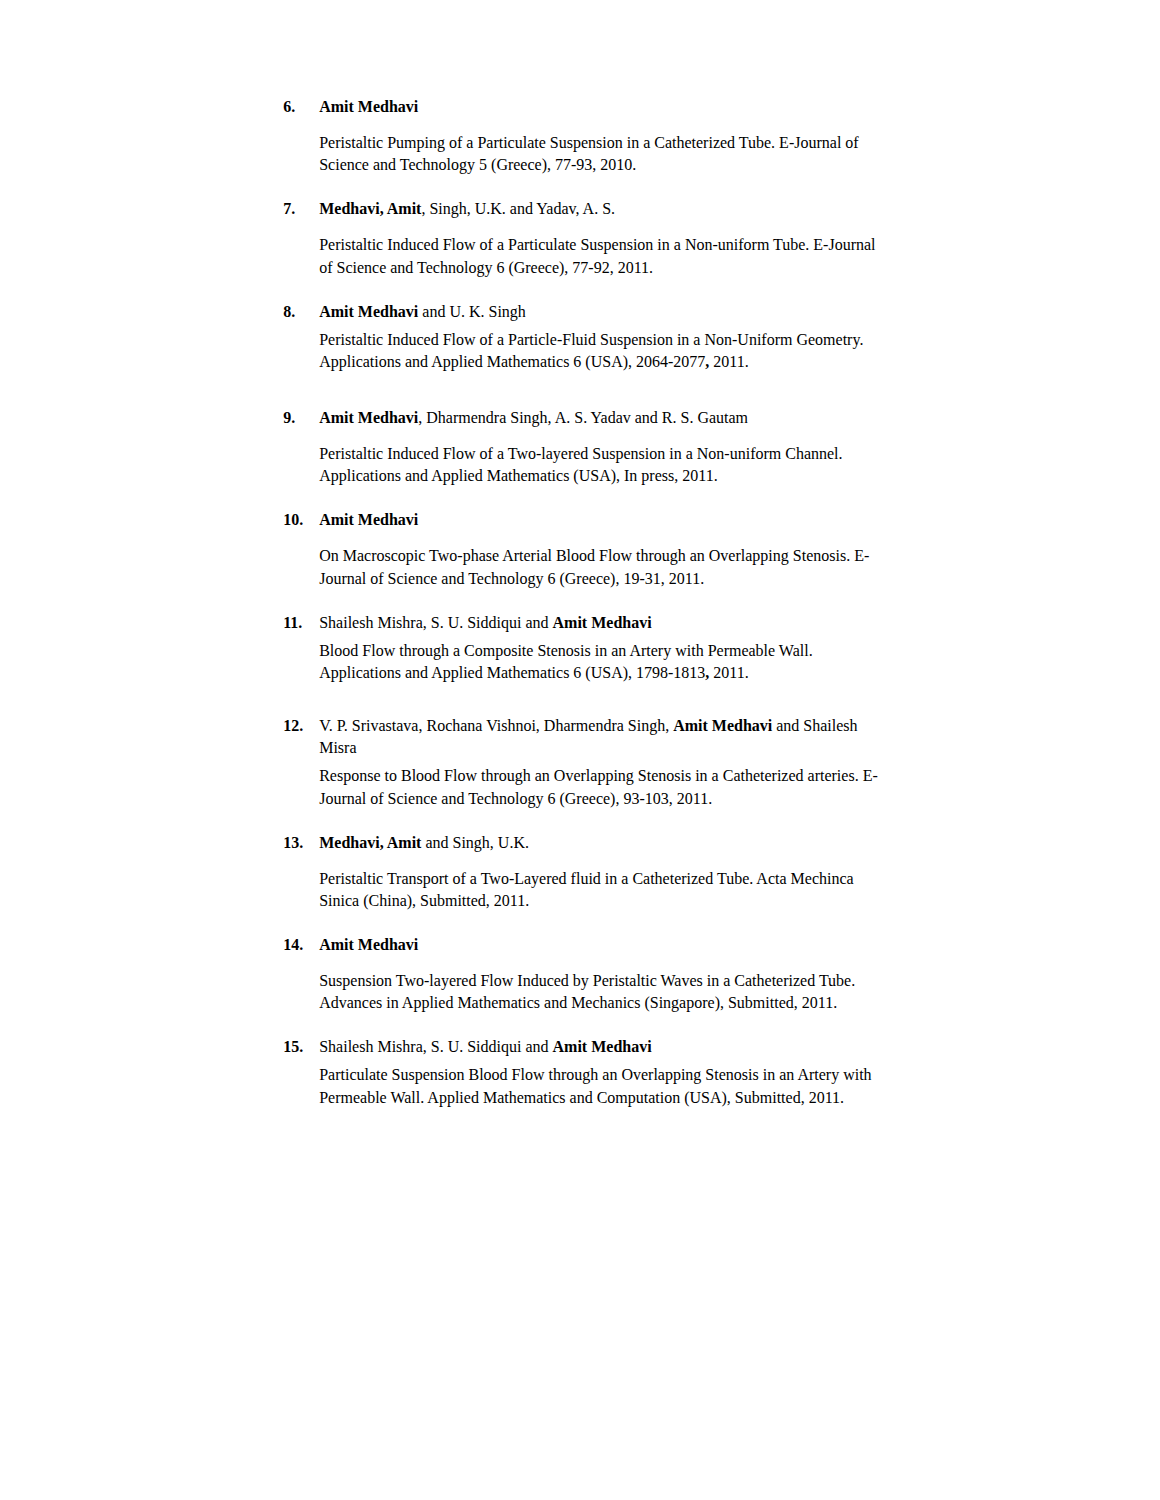Amit Medhavi
Peristaltic Pumping of a Particulate Suspension in a Catheterized Tube. E-Journal of Science and Technology 5 (Greece), 77-93, 2010.
Medhavi, Amit, Singh, U.K. and Yadav, A. S.
Peristaltic Induced Flow of a Particulate Suspension in a Non-uniform Tube. E-Journal of Science and Technology 6 (Greece), 77-92, 2011.
Amit Medhavi and U. K. Singh
Peristaltic Induced Flow of a Particle-Fluid Suspension in a Non-Uniform Geometry. Applications and Applied Mathematics 6 (USA), 2064-2077, 2011.
Amit Medhavi, Dharmendra Singh, A. S. Yadav and R. S. Gautam
Peristaltic Induced Flow of a Two-layered Suspension in a Non-uniform Channel. Applications and Applied Mathematics (USA), In press, 2011.
Amit Medhavi
On Macroscopic Two-phase Arterial Blood Flow through an Overlapping Stenosis. E-Journal of Science and Technology 6 (Greece), 19-31, 2011.
Shailesh Mishra, S. U. Siddiqui and Amit Medhavi
Blood Flow through a Composite Stenosis in an Artery with Permeable Wall. Applications and Applied Mathematics 6 (USA), 1798-1813, 2011.
V. P. Srivastava, Rochana Vishnoi, Dharmendra Singh, Amit Medhavi and Shailesh Misra
Response to Blood Flow through an Overlapping Stenosis in a Catheterized arteries. E-Journal of Science and Technology 6 (Greece), 93-103, 2011.
Medhavi, Amit and Singh, U.K.
Peristaltic Transport of a Two-Layered fluid in a Catheterized Tube. Acta Mechinca Sinica (China), Submitted, 2011.
Amit Medhavi
Suspension Two-layered Flow Induced by Peristaltic Waves in a Catheterized Tube. Advances in Applied Mathematics and Mechanics (Singapore), Submitted, 2011.
Shailesh Mishra, S. U. Siddiqui and Amit Medhavi
Particulate Suspension Blood Flow through an Overlapping Stenosis in an Artery with Permeable Wall. Applied Mathematics and Computation (USA), Submitted, 2011.